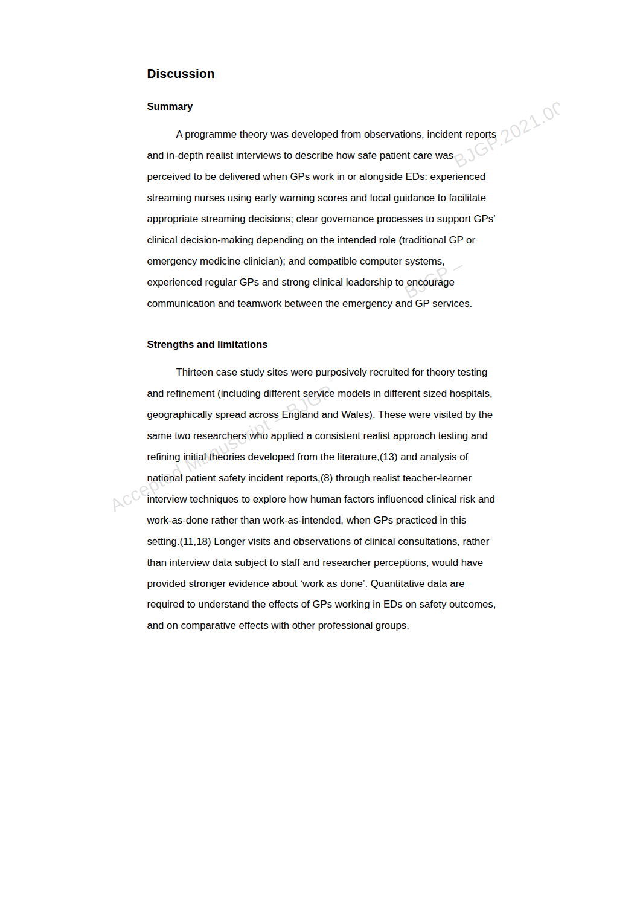BJGP.2021.0090
BJGP –
Accepted Manuscript – BJGP
Discussion
Summary
A programme theory was developed from observations, incident reports and in-depth realist interviews to describe how safe patient care was perceived to be delivered when GPs work in or alongside EDs: experienced streaming nurses using early warning scores and local guidance to facilitate appropriate streaming decisions; clear governance processes to support GPs’ clinical decision-making depending on the intended role (traditional GP or emergency medicine clinician); and compatible computer systems, experienced regular GPs and strong clinical leadership to encourage communication and teamwork between the emergency and GP services.
Strengths and limitations
Thirteen case study sites were purposively recruited for theory testing and refinement (including different service models in different sized hospitals, geographically spread across England and Wales). These were visited by the same two researchers who applied a consistent realist approach testing and refining initial theories developed from the literature,(13) and analysis of national patient safety incident reports,(8) through realist teacher-learner interview techniques to explore how human factors influenced clinical risk and work-as-done rather than work-as-intended, when GPs practiced in this setting.(11,18) Longer visits and observations of clinical consultations, rather than interview data subject to staff and researcher perceptions, would have provided stronger evidence about ‘work as done’. Quantitative data are required to understand the effects of GPs working in EDs on safety outcomes, and on comparative effects with other professional groups.